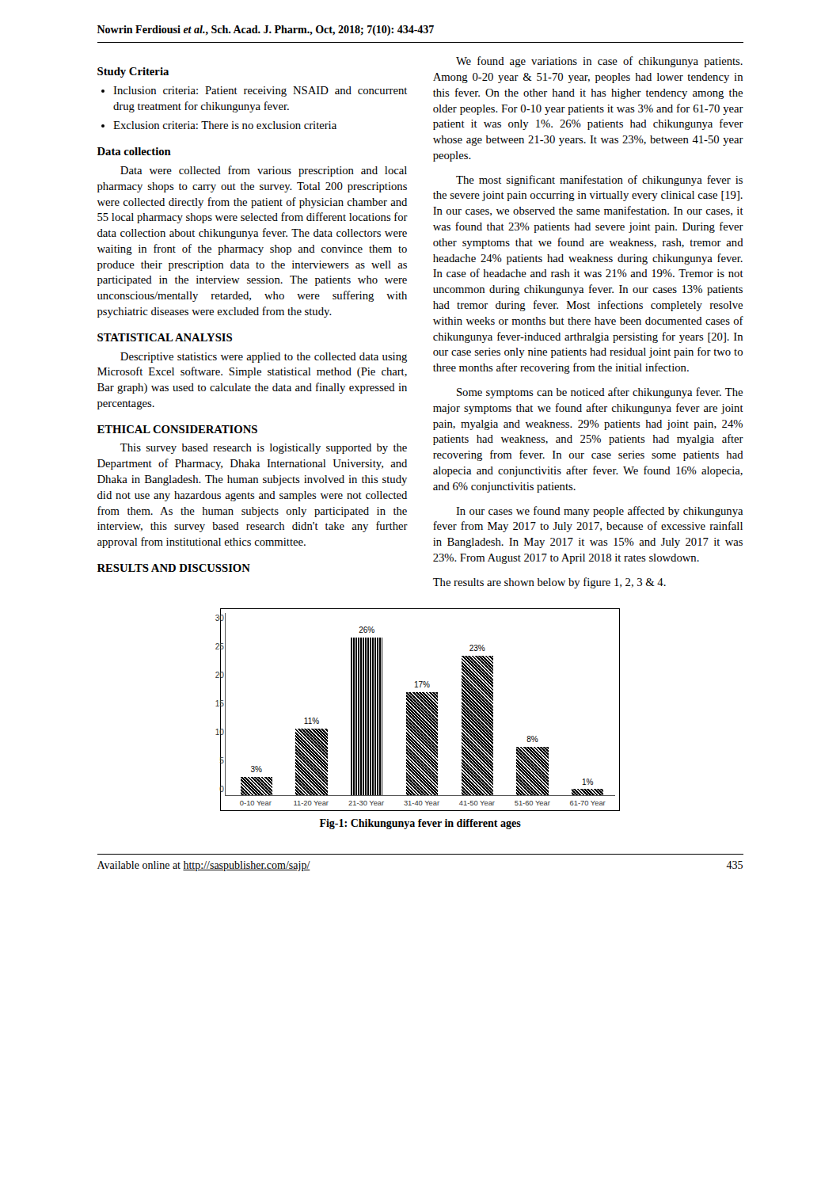Nowrin Ferdiousi et al., Sch. Acad. J. Pharm., Oct, 2018; 7(10): 434-437
Study Criteria
Inclusion criteria: Patient receiving NSAID and concurrent drug treatment for chikungunya fever.
Exclusion criteria: There is no exclusion criteria
Data collection
Data were collected from various prescription and local pharmacy shops to carry out the survey. Total 200 prescriptions were collected directly from the patient of physician chamber and 55 local pharmacy shops were selected from different locations for data collection about chikungunya fever. The data collectors were waiting in front of the pharmacy shop and convince them to produce their prescription data to the interviewers as well as participated in the interview session. The patients who were unconscious/mentally retarded, who were suffering with psychiatric diseases were excluded from the study.
Statistical Analysis
Descriptive statistics were applied to the collected data using Microsoft Excel software. Simple statistical method (Pie chart, Bar graph) was used to calculate the data and finally expressed in percentages.
Ethical Considerations
This survey based research is logistically supported by the Department of Pharmacy, Dhaka International University, and Dhaka in Bangladesh. The human subjects involved in this study did not use any hazardous agents and samples were not collected from them. As the human subjects only participated in the interview, this survey based research didn't take any further approval from institutional ethics committee.
Results and Discussion
We found age variations in case of chikungunya patients. Among 0-20 year & 51-70 year, peoples had lower tendency in this fever. On the other hand it has higher tendency among the older peoples. For 0-10 year patients it was 3% and for 61-70 year patient it was only 1%. 26% patients had chikungunya fever whose age between 21-30 years. It was 23%, between 41-50 year peoples.
The most significant manifestation of chikungunya fever is the severe joint pain occurring in virtually every clinical case [19]. In our cases, we observed the same manifestation. In our cases, it was found that 23% patients had severe joint pain. During fever other symptoms that we found are weakness, rash, tremor and headache 24% patients had weakness during chikungunya fever. In case of headache and rash it was 21% and 19%. Tremor is not uncommon during chikungunya fever. In our cases 13% patients had tremor during fever. Most infections completely resolve within weeks or months but there have been documented cases of chikungunya fever-induced arthralgia persisting for years [20]. In our case series only nine patients had residual joint pain for two to three months after recovering from the initial infection.
Some symptoms can be noticed after chikungunya fever. The major symptoms that we found after chikungunya fever are joint pain, myalgia and weakness. 29% patients had joint pain, 24% patients had weakness, and 25% patients had myalgia after recovering from fever. In our case series some patients had alopecia and conjunctivitis after fever. We found 16% alopecia, and 6% conjunctivitis patients.
In our cases we found many people affected by chikungunya fever from May 2017 to July 2017, because of excessive rainfall in Bangladesh. In May 2017 it was 15% and July 2017 it was 23%. From August 2017 to April 2018 it rates slowdown.
The results are shown below by figure 1, 2, 3 & 4.
302520151050
3%
11%
26%
17%
23%
8%
1%
0-10 Year
11-20 Year
21-30 Year
31-40 Year
41-50 Year
51-60 Year
61-70 Year
Fig-1: Chikungunya fever in different ages
Available online at http://saspublisher.com/sajp/ 435